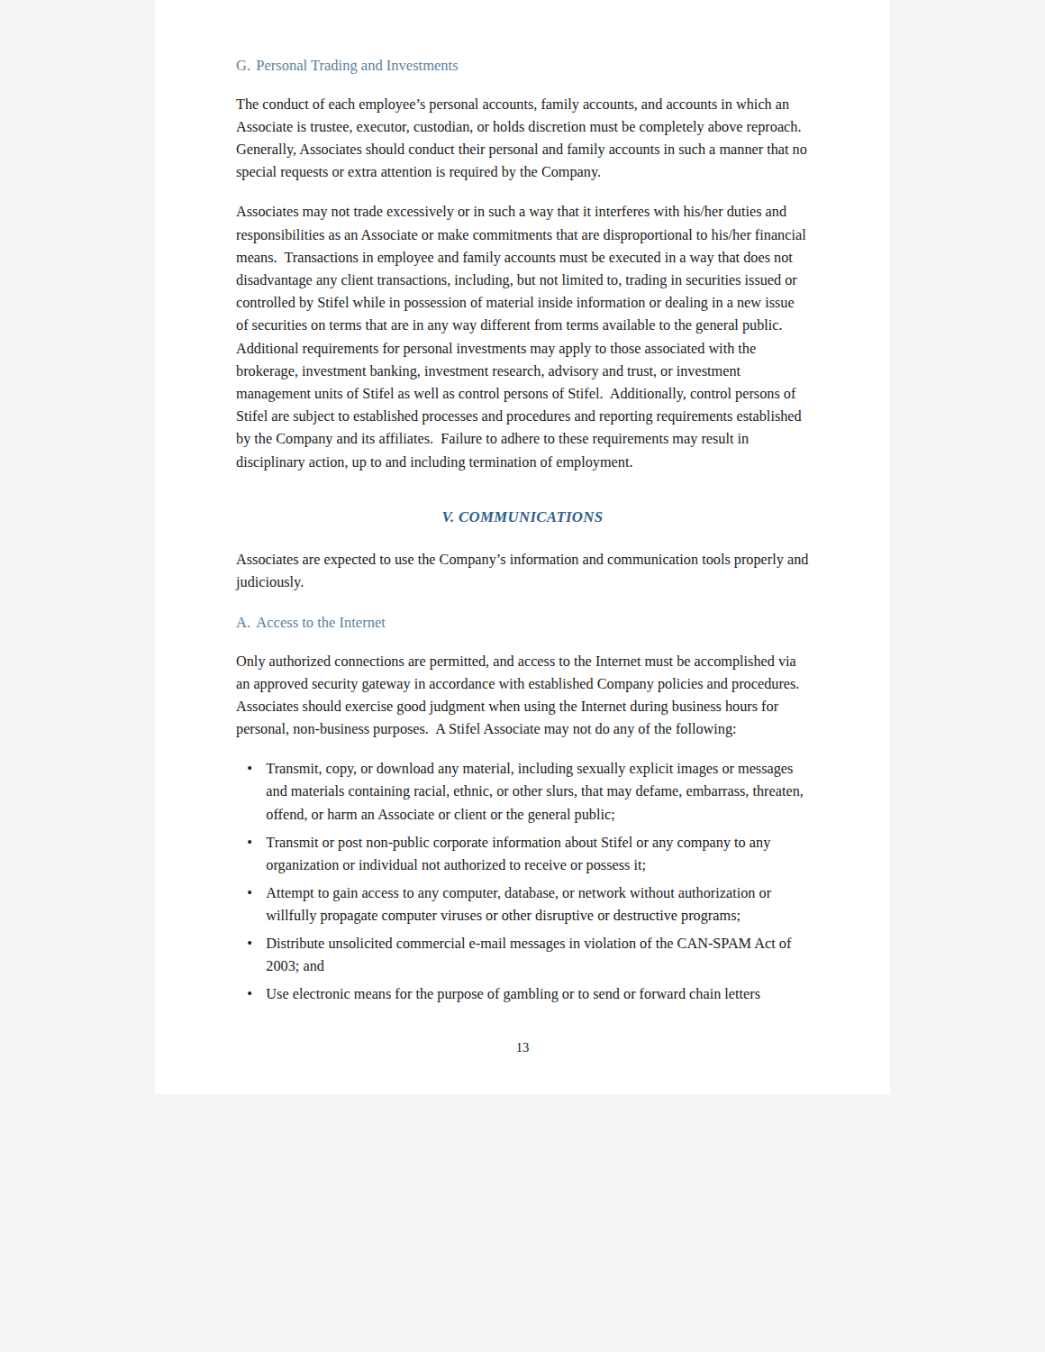G. Personal Trading and Investments
The conduct of each employee’s personal accounts, family accounts, and accounts in which an Associate is trustee, executor, custodian, or holds discretion must be completely above reproach. Generally, Associates should conduct their personal and family accounts in such a manner that no special requests or extra attention is required by the Company.
Associates may not trade excessively or in such a way that it interferes with his/her duties and responsibilities as an Associate or make commitments that are disproportional to his/her financial means. Transactions in employee and family accounts must be executed in a way that does not disadvantage any client transactions, including, but not limited to, trading in securities issued or controlled by Stifel while in possession of material inside information or dealing in a new issue of securities on terms that are in any way different from terms available to the general public. Additional requirements for personal investments may apply to those associated with the brokerage, investment banking, investment research, advisory and trust, or investment management units of Stifel as well as control persons of Stifel. Additionally, control persons of Stifel are subject to established processes and procedures and reporting requirements established by the Company and its affiliates. Failure to adhere to these requirements may result in disciplinary action, up to and including termination of employment.
V. COMMUNICATIONS
Associates are expected to use the Company’s information and communication tools properly and judiciously.
A. Access to the Internet
Only authorized connections are permitted, and access to the Internet must be accomplished via an approved security gateway in accordance with established Company policies and procedures. Associates should exercise good judgment when using the Internet during business hours for personal, non-business purposes. A Stifel Associate may not do any of the following:
Transmit, copy, or download any material, including sexually explicit images or messages and materials containing racial, ethnic, or other slurs, that may defame, embarrass, threaten, offend, or harm an Associate or client or the general public;
Transmit or post non-public corporate information about Stifel or any company to any organization or individual not authorized to receive or possess it;
Attempt to gain access to any computer, database, or network without authorization or willfully propagate computer viruses or other disruptive or destructive programs;
Distribute unsolicited commercial e-mail messages in violation of the CAN-SPAM Act of 2003; and
Use electronic means for the purpose of gambling or to send or forward chain letters
13